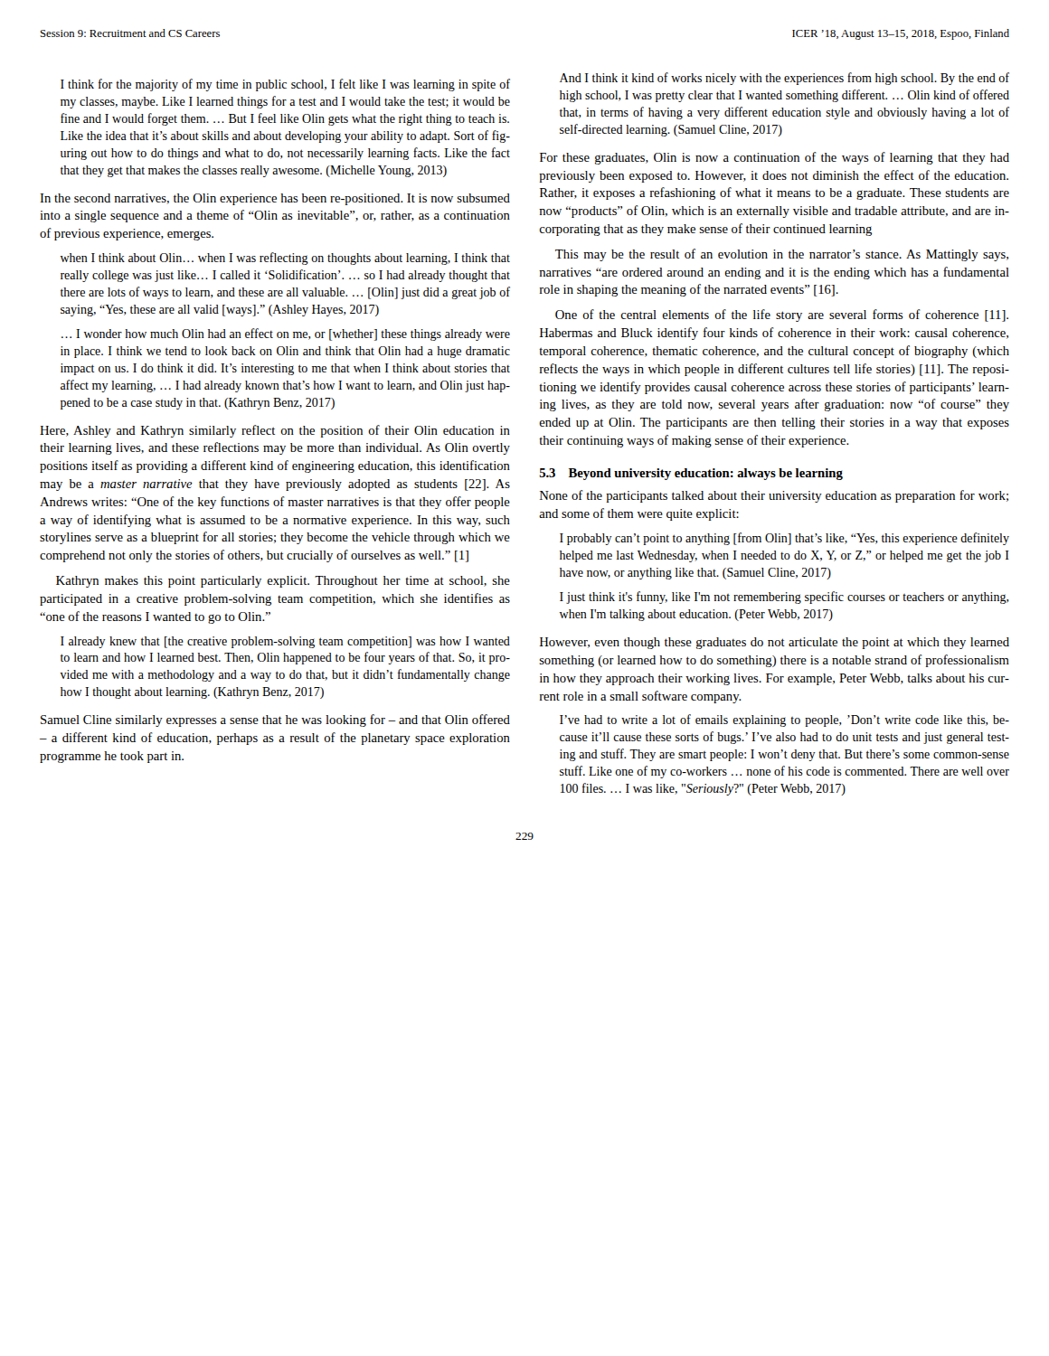Session 9: Recruitment and CS Careers
ICER ’18, August 13–15, 2018, Espoo, Finland
I think for the majority of my time in public school, I felt like I was learning in spite of my classes, maybe. Like I learned things for a test and I would take the test; it would be fine and I would forget them. … But I feel like Olin gets what the right thing to teach is. Like the idea that it’s about skills and about developing your ability to adapt. Sort of figuring out how to do things and what to do, not necessarily learning facts. Like the fact that they get that makes the classes really awesome. (Michelle Young, 2013)
In the second narratives, the Olin experience has been re-positioned. It is now subsumed into a single sequence and a theme of “Olin as inevitable”, or, rather, as a continuation of previous experience, emerges.
when I think about Olin… when I was reflecting on thoughts about learning, I think that really college was just like… I called it ‘Solidification’. … so I had already thought that there are lots of ways to learn, and these are all valuable. … [Olin] just did a great job of saying, “Yes, these are all valid [ways].” (Ashley Hayes, 2017)
… I wonder how much Olin had an effect on me, or [whether] these things already were in place. I think we tend to look back on Olin and think that Olin had a huge dramatic impact on us. I do think it did. It’s interesting to me that when I think about stories that affect my learning, … I had already known that’s how I want to learn, and Olin just happened to be a case study in that. (Kathryn Benz, 2017)
Here, Ashley and Kathryn similarly reflect on the position of their Olin education in their learning lives, and these reflections may be more than individual. As Olin overtly positions itself as providing a different kind of engineering education, this identification may be a master narrative that they have previously adopted as students [22]. As Andrews writes: “One of the key functions of master narratives is that they offer people a way of identifying what is assumed to be a normative experience. In this way, such storylines serve as a blueprint for all stories; they become the vehicle through which we comprehend not only the stories of others, but crucially of ourselves as well.” [1]
Kathryn makes this point particularly explicit. Throughout her time at school, she participated in a creative problem-solving team competition, which she identifies as “one of the reasons I wanted to go to Olin.”
I already knew that [the creative problem-solving team competition] was how I wanted to learn and how I learned best. Then, Olin happened to be four years of that. So, it provided me with a methodology and a way to do that, but it didn’t fundamentally change how I thought about learning. (Kathryn Benz, 2017)
Samuel Cline similarly expresses a sense that he was looking for – and that Olin offered – a different kind of education, perhaps as a result of the planetary space exploration programme he took part in.
And I think it kind of works nicely with the experiences from high school. By the end of high school, I was pretty clear that I wanted something different. … Olin kind of offered that, in terms of having a very different education style and obviously having a lot of self-directed learning. (Samuel Cline, 2017)
For these graduates, Olin is now a continuation of the ways of learning that they had previously been exposed to. However, it does not diminish the effect of the education. Rather, it exposes a refashioning of what it means to be a graduate. These students are now “products” of Olin, which is an externally visible and tradable attribute, and are incorporating that as they make sense of their continued learning
This may be the result of an evolution in the narrator’s stance. As Mattingly says, narratives “are ordered around an ending and it is the ending which has a fundamental role in shaping the meaning of the narrated events” [16].
One of the central elements of the life story are several forms of coherence [11]. Habermas and Bluck identify four kinds of coherence in their work: causal coherence, temporal coherence, thematic coherence, and the cultural concept of biography (which reflects the ways in which people in different cultures tell life stories) [11]. The repositioning we identify provides causal coherence across these stories of participants’ learning lives, as they are told now, several years after graduation: now “of course” they ended up at Olin. The participants are then telling their stories in a way that exposes their continuing ways of making sense of their experience.
5.3 Beyond university education: always be learning
None of the participants talked about their university education as preparation for work; and some of them were quite explicit:
I probably can’t point to anything [from Olin] that’s like, “Yes, this experience definitely helped me last Wednesday, when I needed to do X, Y, or Z,” or helped me get the job I have now, or anything like that. (Samuel Cline, 2017)
I just think it's funny, like I'm not remembering specific courses or teachers or anything, when I'm talking about education. (Peter Webb, 2017)
However, even though these graduates do not articulate the point at which they learned something (or learned how to do something) there is a notable strand of professionalism in how they approach their working lives. For example, Peter Webb, talks about his current role in a small software company.
I’ve had to write a lot of emails explaining to people, ’Don’t write code like this, because it’ll cause these sorts of bugs.’ I’ve also had to do unit tests and just general testing and stuff. They are smart people: I won’t deny that. But there’s some common-sense stuff. Like one of my co-workers … none of his code is commented. There are well over 100 files. … I was like, "Seriously?" (Peter Webb, 2017)
229